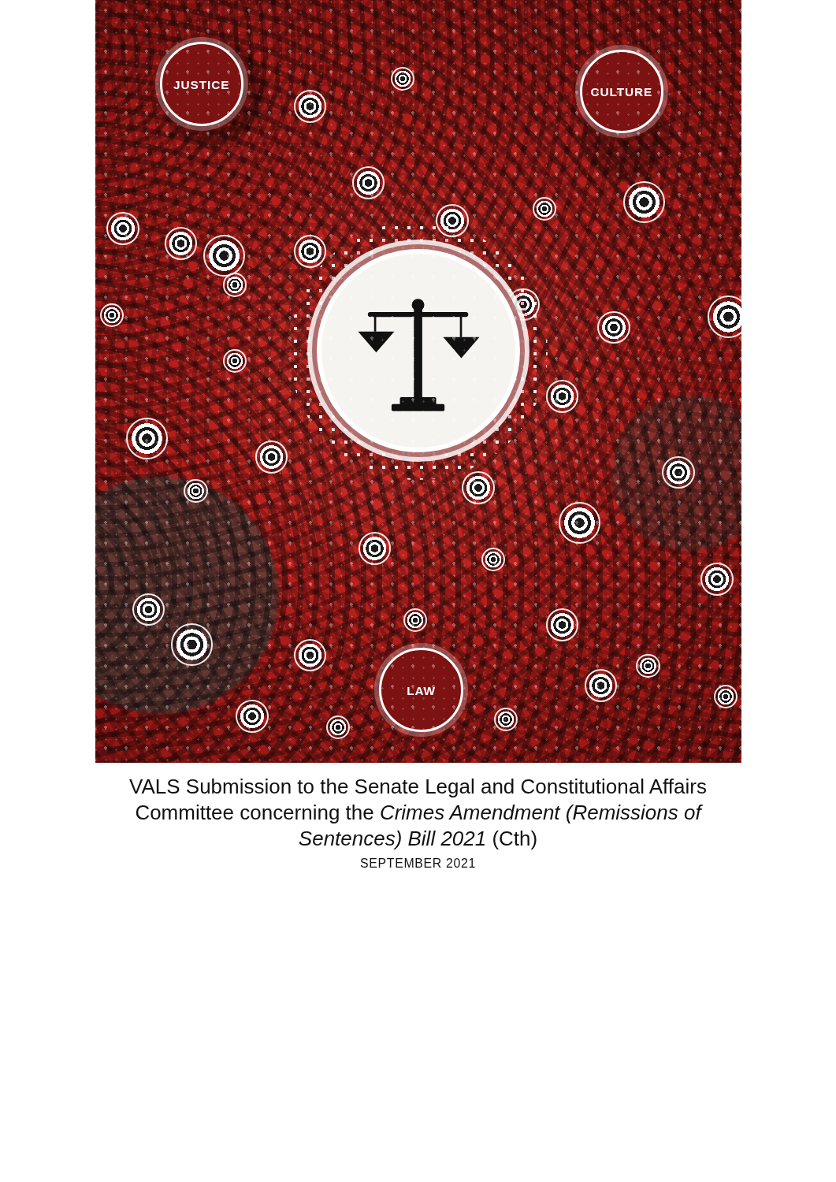Justice
Culture
Law
VALS Submission to the Senate Legal and Constitutional Affairs Committee concerning the Crimes Amendment (Remissions of Sentences) Bill 2021 (Cth)
SEPTEMBER 2021